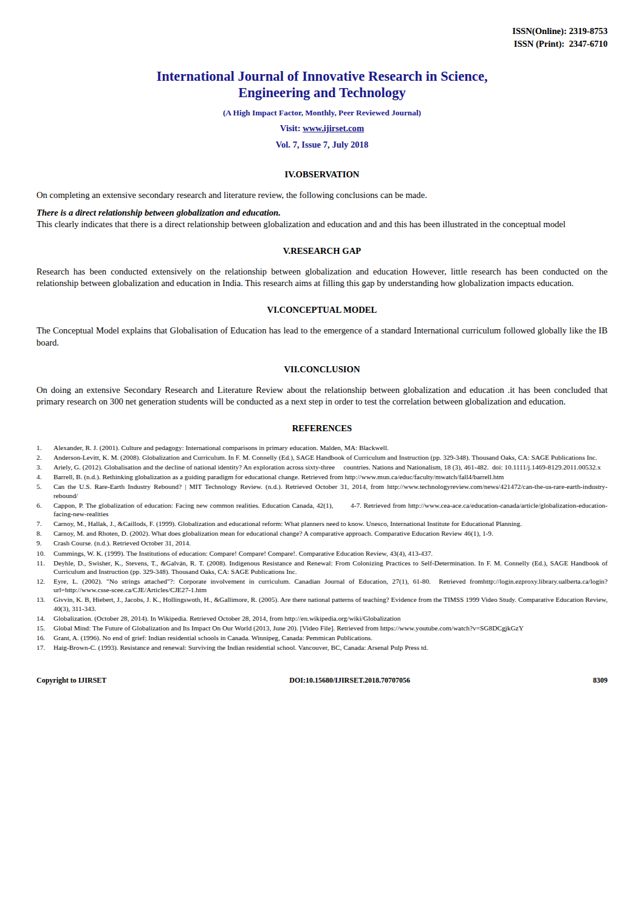ISSN(Online): 2319-8753
ISSN (Print): 2347-6710
International Journal of Innovative Research in Science,
Engineering and Technology
(A High Impact Factor, Monthly, Peer Reviewed Journal)
Visit: www.ijirset.com
Vol. 7, Issue 7, July 2018
IV.OBSERVATION
On completing an extensive secondary research and literature review, the following conclusions can be made.
There is a direct relationship between globalization and education.
This clearly indicates that there is a direct relationship between globalization and education and and this has been illustrated in the conceptual model
V.RESEARCH GAP
Research has been conducted extensively on the relationship between globalization and education However, little research has been conducted on the relationship between globalization and education in India. This research aims at filling this gap by understanding how globalization impacts education.
VI.CONCEPTUAL MODEL
The Conceptual Model explains that Globalisation of Education has lead to the emergence of a standard International curriculum followed globally like the IB board.
VII.CONCLUSION
On doing an extensive Secondary Research and Literature Review about the relationship between globalization and education .it has been concluded that primary research on 300 net generation students will be conducted as a next step in order to test the correlation between globalization and education.
REFERENCES
Alexander, R. J. (2001). Culture and pedagogy: International comparisons in primary education. Malden, MA: Blackwell.
Anderson-Levitt, K. M. (2008). Globalization and Curriculum. In F. M. Connelly (Ed.), SAGE Handbook of Curriculum and Instruction (pp. 329-348). Thousand Oaks, CA: SAGE Publications Inc.
Ariely, G. (2012). Globalisation and the decline of national identity? An exploration across sixty-three countries. Nations and Nationalism, 18 (3), 461-482. doi: 10.1111/j.1469-8129.2011.00532.x
Barrell, B. (n.d.). Rethinking globalization as a guiding paradigm for educational change. Retrieved from http://www.mun.ca/educ/faculty/mwatch/fall4/barrell.htm
Can the U.S. Rare-Earth Industry Rebound? | MIT Technology Review. (n.d.). Retrieved October 31, 2014, from http://www.technologyreview.com/news/421472/can-the-us-rare-earth-industry-rebound/
Cappon, P. The globalization of education: Facing new common realities. Education Canada, 42(1), 4-7. Retrieved from http://www.cea-ace.ca/education-canada/article/globalization-education-facing-new-realities
Carnoy, M., Hallak, J., &Caillods, F. (1999). Globalization and educational reform: What planners need to know. Unesco, International Institute for Educational Planning.
Carnoy, M. and Rhoten, D. (2002). What does globalization mean for educational change? A comparative approach. Comparative Education Review 46(1), 1-9.
Crash Course. (n.d.). Retrieved October 31, 2014.
Cummings, W. K. (1999). The Institutions of education: Compare! Compare! Compare!. Comparative Education Review, 43(4), 413-437.
Deyhle, D., Swisher, K., Stevens, T., &Galván, R. T. (2008). Indigenous Resistance and Renewal: From Colonizing Practices to Self-Determination. In F. M. Connelly (Ed.), SAGE Handbook of Curriculum and Instruction (pp. 329-348). Thousand Oaks, CA: SAGE Publications Inc.
Eyre, L. (2002). "No strings attached"?: Corporate involvement in curriculum. Canadian Journal of Education, 27(1), 61-80. Retrieved fromhttp://login.ezproxy.library.ualberta.ca/login?url=http://www.csse-scee.ca/CJE/Articles/CJE27-1.htm
Givvin, K. B, Hiebert, J., Jacobs, J. K., Hollingswoth, H., &Gallimore, R. (2005). Are there national patterns of teaching? Evidence from the TIMSS 1999 Video Study. Comparative Education Review, 40(3), 311-343.
Globalization. (October 28, 2014). In Wikipedia. Retrieved October 28, 2014, from http://en.wikipedia.org/wiki/Globalization
Global Mind: The Future of Globalization and Its Impact On Our World (2013, June 20). [Video File]. Retrieved from https://www.youtube.com/watch?v=SG8DCgjkGzY
Grant, A. (1996). No end of grief: Indian residential schools in Canada. Winnipeg, Canada: Pemmican Publications.
Haig-Brown-C. (1993). Resistance and renewal: Surviving the Indian residential school. Vancouver, BC, Canada: Arsenal Pulp Press td.
Copyright to IJIRSET
DOI:10.15680/IJIRSET.2018.70707056
8309